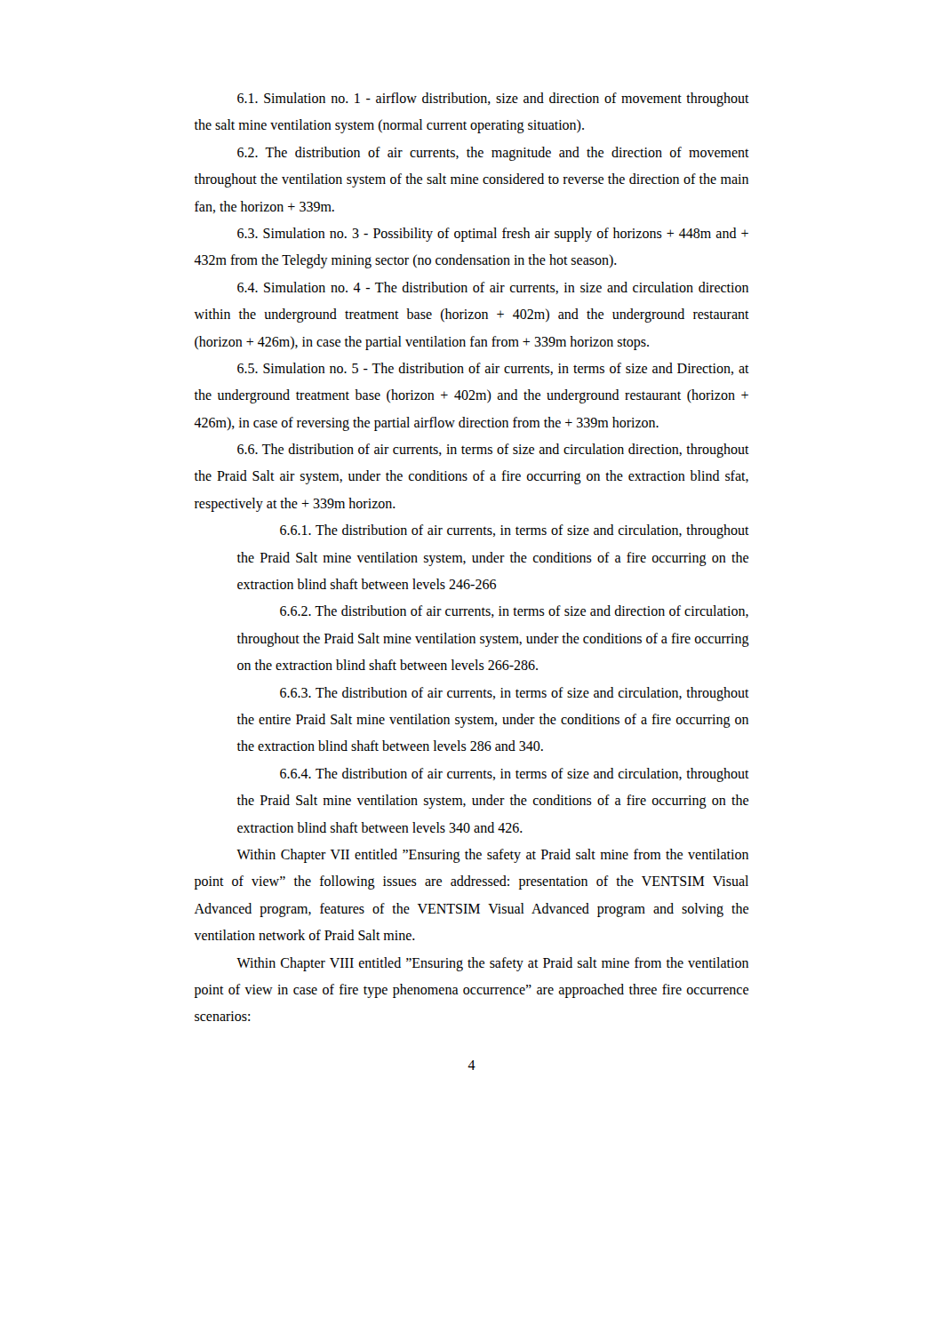6.1. Simulation no. 1 - airflow distribution, size and direction of movement throughout the salt mine ventilation system (normal current operating situation).
6.2. The distribution of air currents, the magnitude and the direction of movement throughout the ventilation system of the salt mine considered to reverse the direction of the main fan, the horizon + 339m.
6.3. Simulation no. 3 - Possibility of optimal fresh air supply of horizons + 448m and + 432m from the Telegdy mining sector (no condensation in the hot season).
6.4. Simulation no. 4 - The distribution of air currents, in size and circulation direction within the underground treatment base (horizon + 402m) and the underground restaurant (horizon + 426m), in case the partial ventilation fan from + 339m horizon stops.
6.5. Simulation no. 5 - The distribution of air currents, in terms of size and Direction, at the underground treatment base (horizon + 402m) and the underground restaurant (horizon + 426m), in case of reversing the partial airflow direction from the + 339m horizon.
6.6. The distribution of air currents, in terms of size and circulation direction, throughout the Praid Salt air system, under the conditions of a fire occurring on the extraction blind sfat, respectively at the + 339m horizon.
6.6.1. The distribution of air currents, in terms of size and circulation, throughout the Praid Salt mine ventilation system, under the conditions of a fire occurring on the extraction blind shaft between levels 246-266
6.6.2. The distribution of air currents, in terms of size and direction of circulation, throughout the Praid Salt mine ventilation system, under the conditions of a fire occurring on the extraction blind shaft between levels 266-286.
6.6.3. The distribution of air currents, in terms of size and circulation, throughout the entire Praid Salt mine ventilation system, under the conditions of a fire occurring on the extraction blind shaft between levels 286 and 340.
6.6.4. The distribution of air currents, in terms of size and circulation, throughout the Praid Salt mine ventilation system, under the conditions of a fire occurring on the extraction blind shaft between levels 340 and 426.
Within Chapter VII entitled ”Ensuring the safety at Praid salt mine from the ventilation point of view” the following issues are addressed: presentation of the VENTSIM Visual Advanced program, features of the VENTSIM Visual Advanced program and solving the ventilation network of Praid Salt mine.
Within Chapter VIII entitled ”Ensuring the safety at Praid salt mine from the ventilation point of view in case of fire type phenomena occurrence” are approached three fire occurrence scenarios:
4